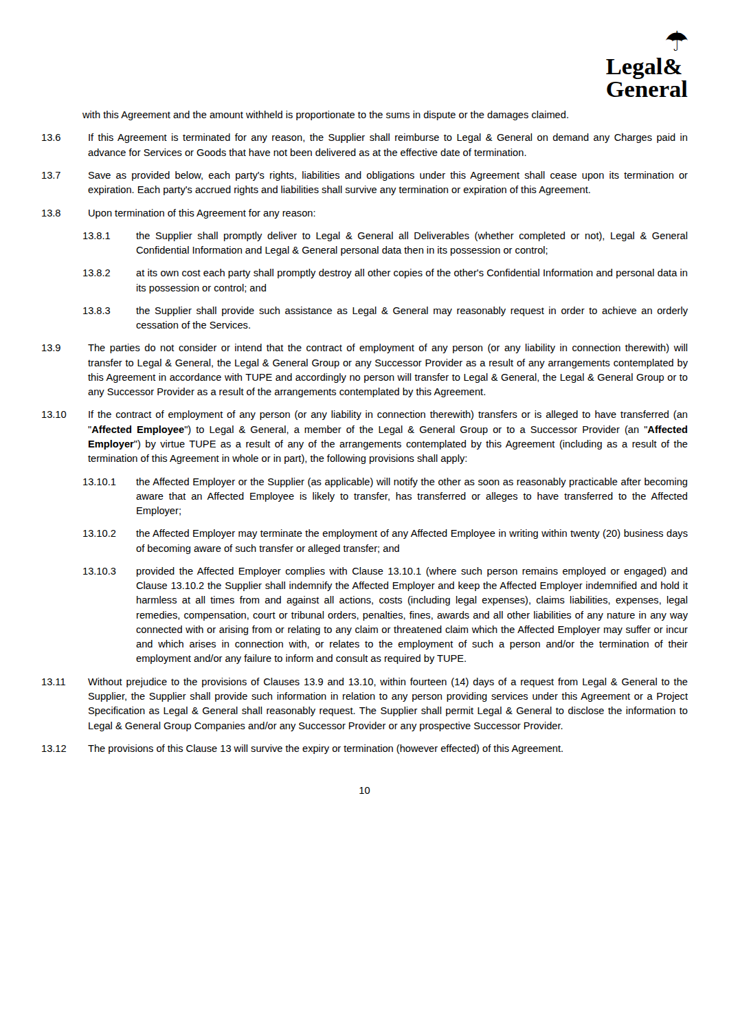☂
Legal&
General
with this Agreement and the amount withheld is proportionate to the sums in dispute or the damages claimed.
13.6
If this Agreement is terminated for any reason, the Supplier shall reimburse to Legal & General on demand any Charges paid in advance for Services or Goods that have not been delivered as at the effective date of termination.
13.7
Save as provided below, each party's rights, liabilities and obligations under this Agreement shall cease upon its termination or expiration. Each party's accrued rights and liabilities shall survive any termination or expiration of this Agreement.
13.8
Upon termination of this Agreement for any reason:
13.8.1
the Supplier shall promptly deliver to Legal & General all Deliverables (whether completed or not), Legal & General Confidential Information and Legal & General personal data then in its possession or control;
13.8.2
at its own cost each party shall promptly destroy all other copies of the other's Confidential Information and personal data in its possession or control; and
13.8.3
the Supplier shall provide such assistance as Legal & General may reasonably request in order to achieve an orderly cessation of the Services.
13.9
The parties do not consider or intend that the contract of employment of any person (or any liability in connection therewith) will transfer to Legal & General, the Legal & General Group or any Successor Provider as a result of any arrangements contemplated by this Agreement in accordance with TUPE and accordingly no person will transfer to Legal & General, the Legal & General Group or to any Successor Provider as a result of the arrangements contemplated by this Agreement.
13.10
If the contract of employment of any person (or any liability in connection therewith) transfers or is alleged to have transferred (an "Affected Employee") to Legal & General, a member of the Legal & General Group or to a Successor Provider (an "Affected Employer") by virtue TUPE as a result of any of the arrangements contemplated by this Agreement (including as a result of the termination of this Agreement in whole or in part), the following provisions shall apply:
13.10.1
the Affected Employer or the Supplier (as applicable) will notify the other as soon as reasonably practicable after becoming aware that an Affected Employee is likely to transfer, has transferred or alleges to have transferred to the Affected Employer;
13.10.2
the Affected Employer may terminate the employment of any Affected Employee in writing within twenty (20) business days of becoming aware of such transfer or alleged transfer; and
13.10.3
provided the Affected Employer complies with Clause 13.10.1 (where such person remains employed or engaged) and Clause 13.10.2 the Supplier shall indemnify the Affected Employer and keep the Affected Employer indemnified and hold it harmless at all times from and against all actions, costs (including legal expenses), claims liabilities, expenses, legal remedies, compensation, court or tribunal orders, penalties, fines, awards and all other liabilities of any nature in any way connected with or arising from or relating to any claim or threatened claim which the Affected Employer may suffer or incur and which arises in connection with, or relates to the employment of such a person and/or the termination of their employment and/or any failure to inform and consult as required by TUPE.
13.11
Without prejudice to the provisions of Clauses 13.9 and 13.10, within fourteen (14) days of a request from Legal & General to the Supplier, the Supplier shall provide such information in relation to any person providing services under this Agreement or a Project Specification as Legal & General shall reasonably request. The Supplier shall permit Legal & General to disclose the information to Legal & General Group Companies and/or any Successor Provider or any prospective Successor Provider.
13.12
The provisions of this Clause 13 will survive the expiry or termination (however effected) of this Agreement.
10